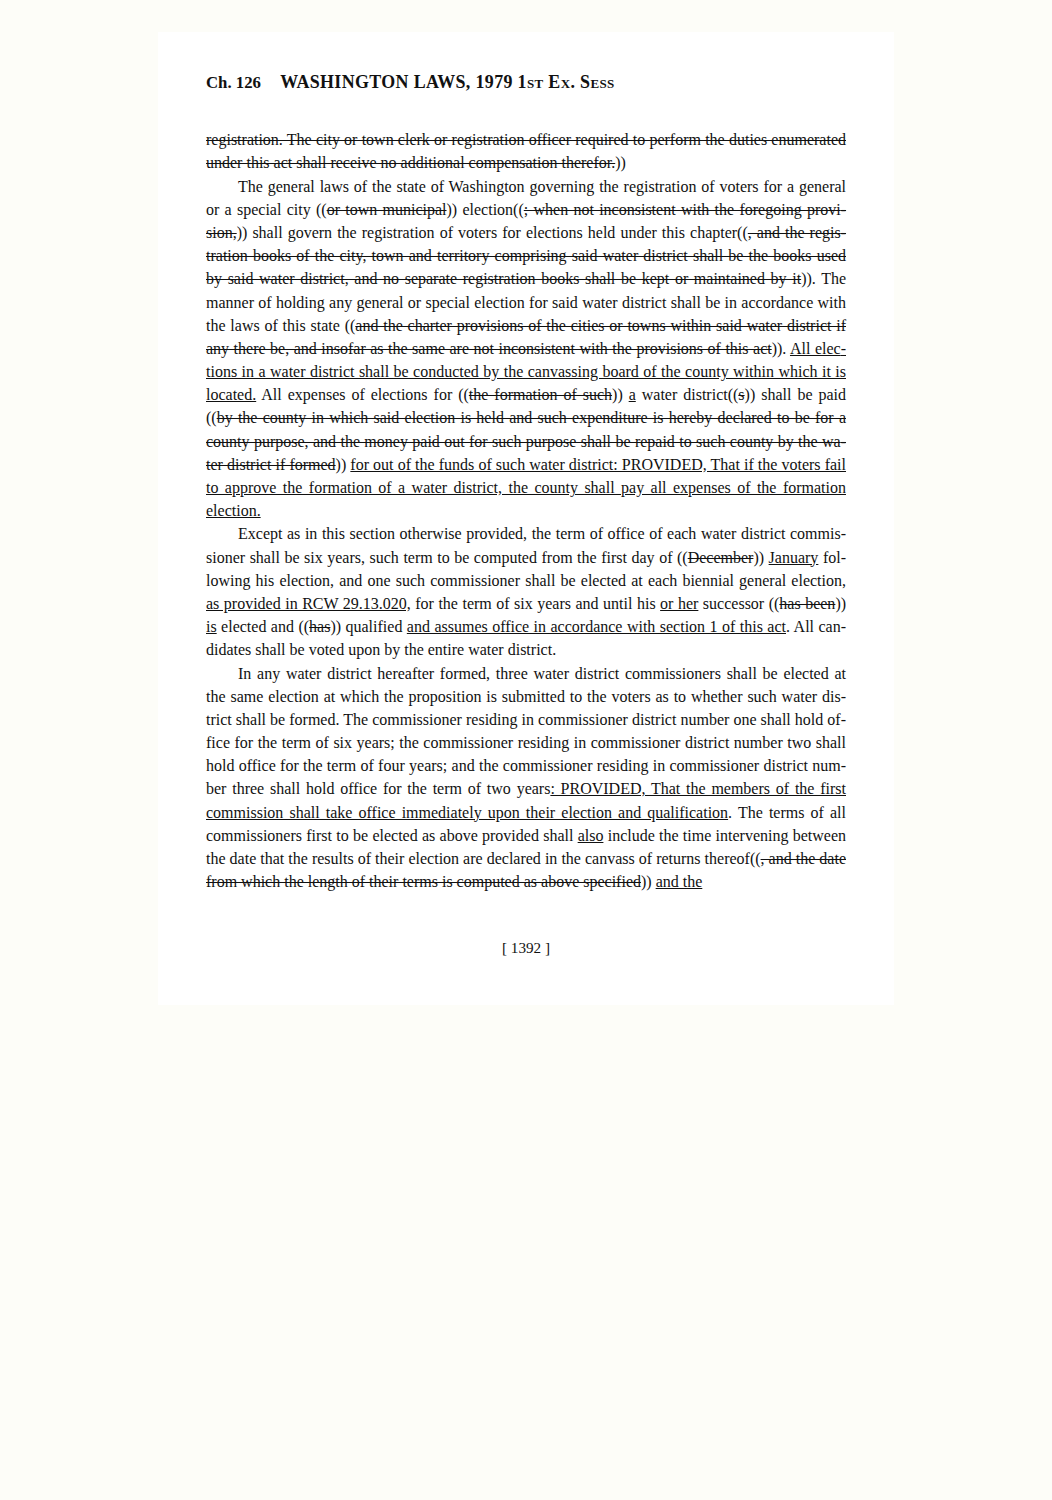Ch. 126 WASHINGTON LAWS, 1979 1st Ex. Sess
registration. The city or town clerk or registration officer required to perform the duties enumerated under this act shall receive no additional compensation therefor.))
The general laws of the state of Washington governing the registration of voters for a general or a special city ((or town municipal)) election((; when not inconsistent with the foregoing provision,)) shall govern the registration of voters for elections held under this chapter((, and the registration books of the city, town and territory comprising said water district shall be the books used by said water district, and no separate registration books shall be kept or maintained by it)). The manner of holding any general or special election for said water district shall be in accordance with the laws of this state ((and the charter provisions of the cities or towns within said water district if any there be, and insofar as the same are not inconsistent with the provisions of this act)). All elections in a water district shall be conducted by the canvassing board of the county within which it is located. All expenses of elections for ((the formation of such)) a water district((s)) shall be paid ((by the county in which said election is held and such expenditure is hereby declared to be for a county purpose, and the money paid out for such purpose shall be repaid to such county by the water district if formed)) for out of the funds of such water district: PROVIDED, That if the voters fail to approve the formation of a water district, the county shall pay all expenses of the formation election.
Except as in this section otherwise provided, the term of office of each water district commissioner shall be six years, such term to be computed from the first day of ((December)) January following his election, and one such commissioner shall be elected at each biennial general election, as provided in RCW 29.13.020, for the term of six years and until his or her successor ((has been)) is elected and ((has)) qualified and assumes office in accordance with section 1 of this act. All candidates shall be voted upon by the entire water district.
In any water district hereafter formed, three water district commissioners shall be elected at the same election at which the proposition is submitted to the voters as to whether such water district shall be formed. The commissioner residing in commissioner district number one shall hold office for the term of six years; the commissioner residing in commissioner district number two shall hold office for the term of four years; and the commissioner residing in commissioner district number three shall hold office for the term of two years: PROVIDED, That the members of the first commission shall take office immediately upon their election and qualification. The terms of all commissioners first to be elected as above provided shall also include the time intervening between the date that the results of their election are declared in the canvass of returns thereof((, and the date from which the length of their terms is computed as above specified)) and the
[ 1392 ]